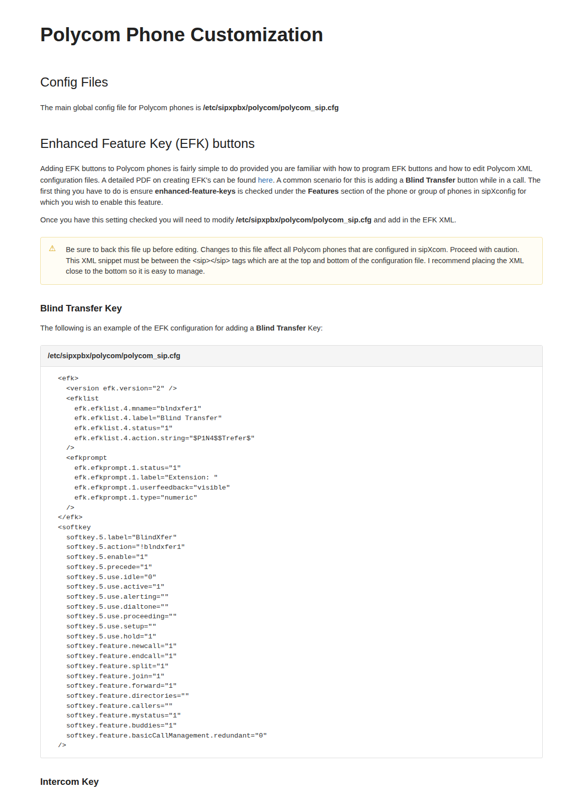Polycom Phone Customization
Config Files
The main global config file for Polycom phones is /etc/sipxpbx/polycom/polycom_sip.cfg
Enhanced Feature Key (EFK) buttons
Adding EFK buttons to Polycom phones is fairly simple to do provided you are familiar with how to program EFK buttons and how to edit Polycom XML configuration files. A detailed PDF on creating EFK's can be found here. A common scenario for this is adding a Blind Transfer button while in a call. The first thing you have to do is ensure enhanced-feature-keys is checked under the Features section of the phone or group of phones in sipXconfig for which you wish to enable this feature.
Once you have this setting checked you will need to modify /etc/sipxpbx/polycom/polycom_sip.cfg and add in the EFK XML.
⚠ Be sure to back this file up before editing. Changes to this file affect all Polycom phones that are configured in sipXcom. Proceed with caution. This XML snippet must be between the <sip></sip> tags which are at the top and bottom of the configuration file. I recommend placing the XML close to the bottom so it is easy to manage.
Blind Transfer Key
The following is an example of the EFK configuration for adding a Blind Transfer Key:
/etc/sipxpbx/polycom/polycom_sip.cfg
  <efk>
    <version efk.version="2" />
    <efklist
      efk.efklist.4.mname="blndxfer1"
      efk.efklist.4.label="Blind Transfer"
      efk.efklist.4.status="1"
      efk.efklist.4.action.string="$P1N4$$Trefer$"
    />
    <efkprompt
      efk.efkprompt.1.status="1"
      efk.efkprompt.1.label="Extension: "
      efk.efkprompt.1.userfeedback="visible"
      efk.efkprompt.1.type="numeric"
    />
  </efk>
  <softkey
    softkey.5.label="BlindXfer"
    softkey.5.action="!blndxfer1"
    softkey.5.enable="1"
    softkey.5.precede="1"
    softkey.5.use.idle="0"
    softkey.5.use.active="1"
    softkey.5.use.alerting=""
    softkey.5.use.dialtone=""
    softkey.5.use.proceeding=""
    softkey.5.use.setup=""
    softkey.5.use.hold="1"
    softkey.feature.newcall="1"
    softkey.feature.endcall="1"
    softkey.feature.split="1"
    softkey.feature.join="1"
    softkey.feature.forward="1"
    softkey.feature.directories=""
    softkey.feature.callers=""
    softkey.feature.mystatus="1"
    softkey.feature.buddies="1"
    softkey.feature.basicCallManagement.redundant="0"
  />
Intercom Key